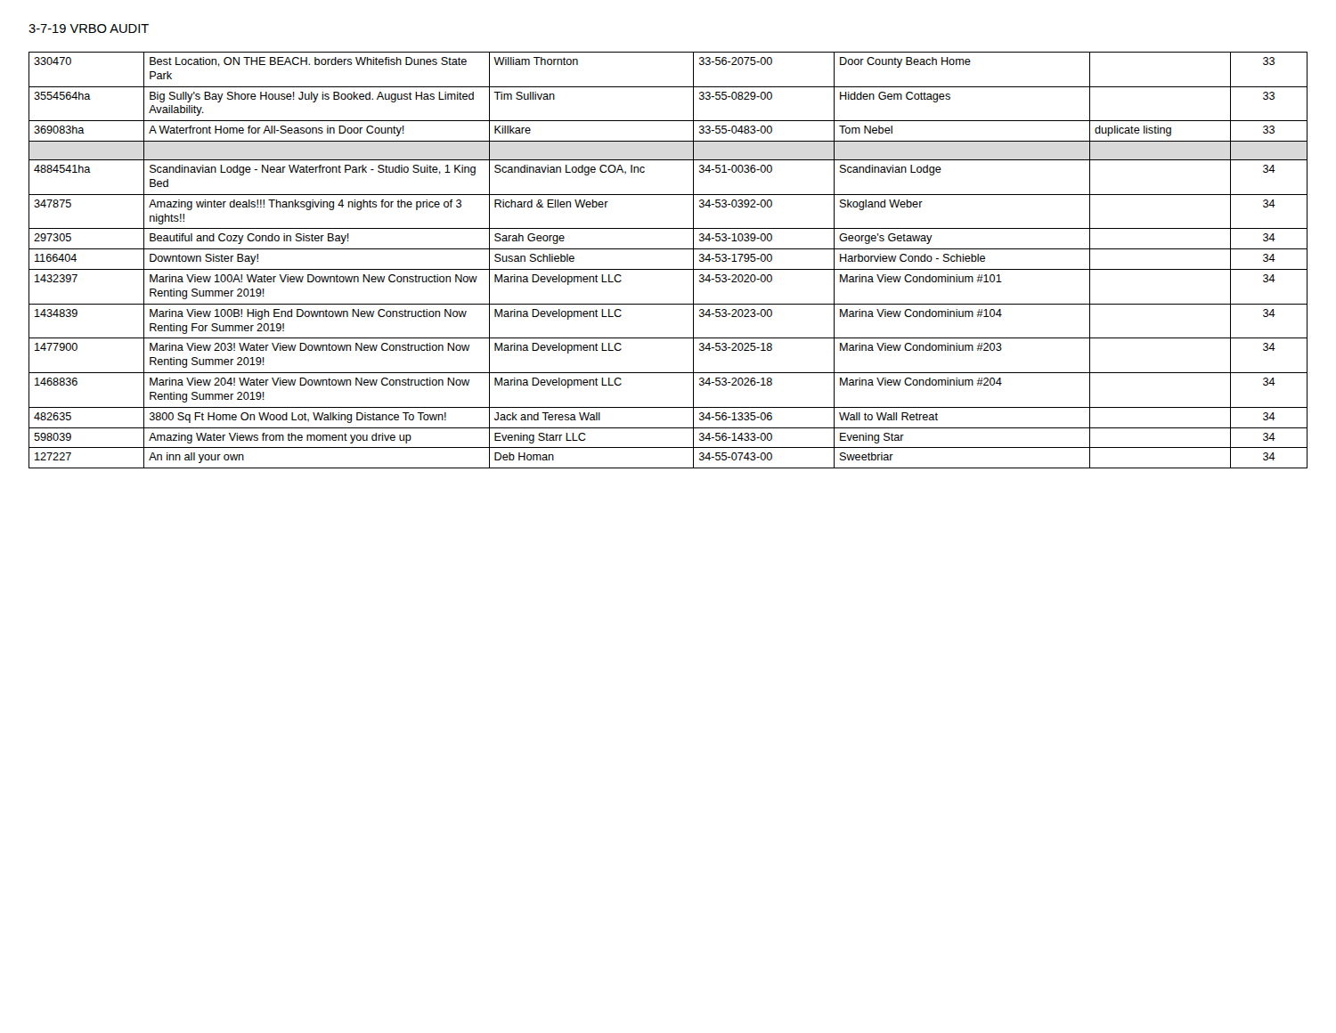3-7-19 VRBO AUDIT
| 330470 | Best Location, ON THE BEACH. borders Whitefish Dunes State Park | William Thornton | 33-56-2075-00 | Door County Beach Home | | 33 |
| 3554564ha | Big Sully's Bay Shore House! July is Booked. August Has Limited Availability. | Tim Sullivan | 33-55-0829-00 | Hidden Gem Cottages | | 33 |
| 369083ha | A Waterfront Home for All-Seasons in Door County! | Killkare | 33-55-0483-00 | Tom Nebel | duplicate listing | 33 |
| 4884541ha | Scandinavian Lodge - Near Waterfront Park - Studio Suite, 1 King Bed | Scandinavian Lodge COA, Inc | 34-51-0036-00 | Scandinavian Lodge | | 34 |
| 347875 | Amazing winter deals!!! Thanksgiving 4 nights for the price of 3 nights!! | Richard & Ellen Weber | 34-53-0392-00 | Skogland Weber | | 34 |
| 297305 | Beautiful and Cozy Condo in Sister Bay! | Sarah George | 34-53-1039-00 | George's Getaway | | 34 |
| 1166404 | Downtown Sister Bay! | Susan Schlieble | 34-53-1795-00 | Harborview Condo - Schieble | | 34 |
| 1432397 | Marina View 100A! Water View Downtown New Construction Now Renting Summer 2019! | Marina Development LLC | 34-53-2020-00 | Marina View Condominium #101 | | 34 |
| 1434839 | Marina View 100B! High End Downtown New Construction Now Renting For Summer 2019! | Marina Development LLC | 34-53-2023-00 | Marina View Condominium #104 | | 34 |
| 1477900 | Marina View 203! Water View Downtown New Construction Now Renting Summer 2019! | Marina Development LLC | 34-53-2025-18 | Marina View Condominium #203 | | 34 |
| 1468836 | Marina View 204! Water View Downtown New Construction Now Renting Summer 2019! | Marina Development LLC | 34-53-2026-18 | Marina View Condominium #204 | | 34 |
| 482635 | 3800 Sq Ft Home On Wood Lot, Walking Distance To Town! | Jack and Teresa Wall | 34-56-1335-06 | Wall to Wall Retreat | | 34 |
| 598039 | Amazing Water Views from the moment you drive up | Evening Starr LLC | 34-56-1433-00 | Evening Star | | 34 |
| 127227 | An inn all your own | Deb Homan | 34-55-0743-00 | Sweetbriar | | 34 |